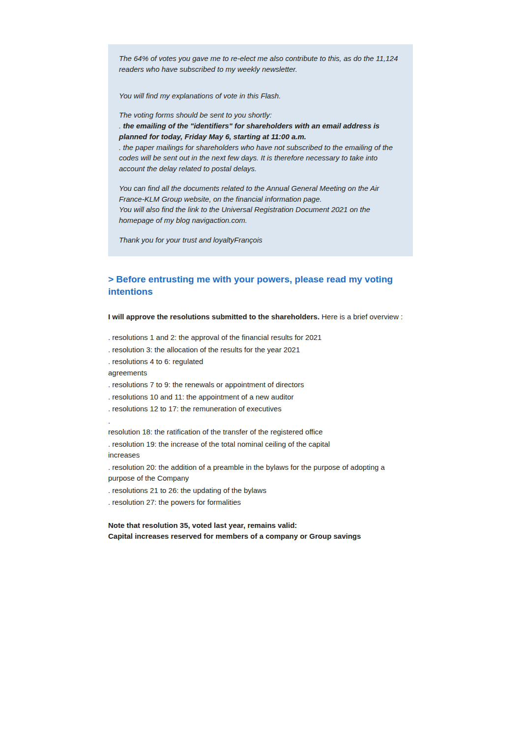The 64% of votes you gave me to re-elect me also contribute to this, as do the 11,124 readers who have subscribed to my weekly newsletter.
You will find my explanations of vote in this Flash.
The voting forms should be sent to you shortly:
. the emailing of the "identifiers" for shareholders with an email address is planned for today, Friday May 6, starting at 11:00 a.m.
. the paper mailings for shareholders who have not subscribed to the emailing of the codes will be sent out in the next few days. It is therefore necessary to take into account the delay related to postal delays.
You can find all the documents related to the Annual General Meeting on the Air France-KLM Group website, on the financial information page.
You will also find the link to the Universal Registration Document 2021 on the homepage of my blog navigaction.com.
Thank you for your trust and loyaltyFrançois
> Before entrusting me with your powers, please read my voting intentions
I will approve the resolutions submitted to the shareholders. Here is a brief overview :
. resolutions 1 and 2: the approval of the financial results for 2021
. resolution 3: the allocation of the results for the year 2021
. resolutions 4 to 6: regulated
agreements
. resolutions 7 to 9: the renewals or appointment of directors
. resolutions 10 and 11: the appointment of a new auditor
. resolutions 12 to 17: the remuneration of executives
.
resolution 18: the ratification of the transfer of the registered office
. resolution 19: the increase of the total nominal ceiling of the capital
increases
. resolution 20: the addition of a preamble in the bylaws for the purpose of adopting a purpose of the Company
. resolutions 21 to 26: the updating of the bylaws
. resolution 27: the powers for formalities
Note that resolution 35, voted last year, remains valid:
Capital increases reserved for members of a company or Group savings